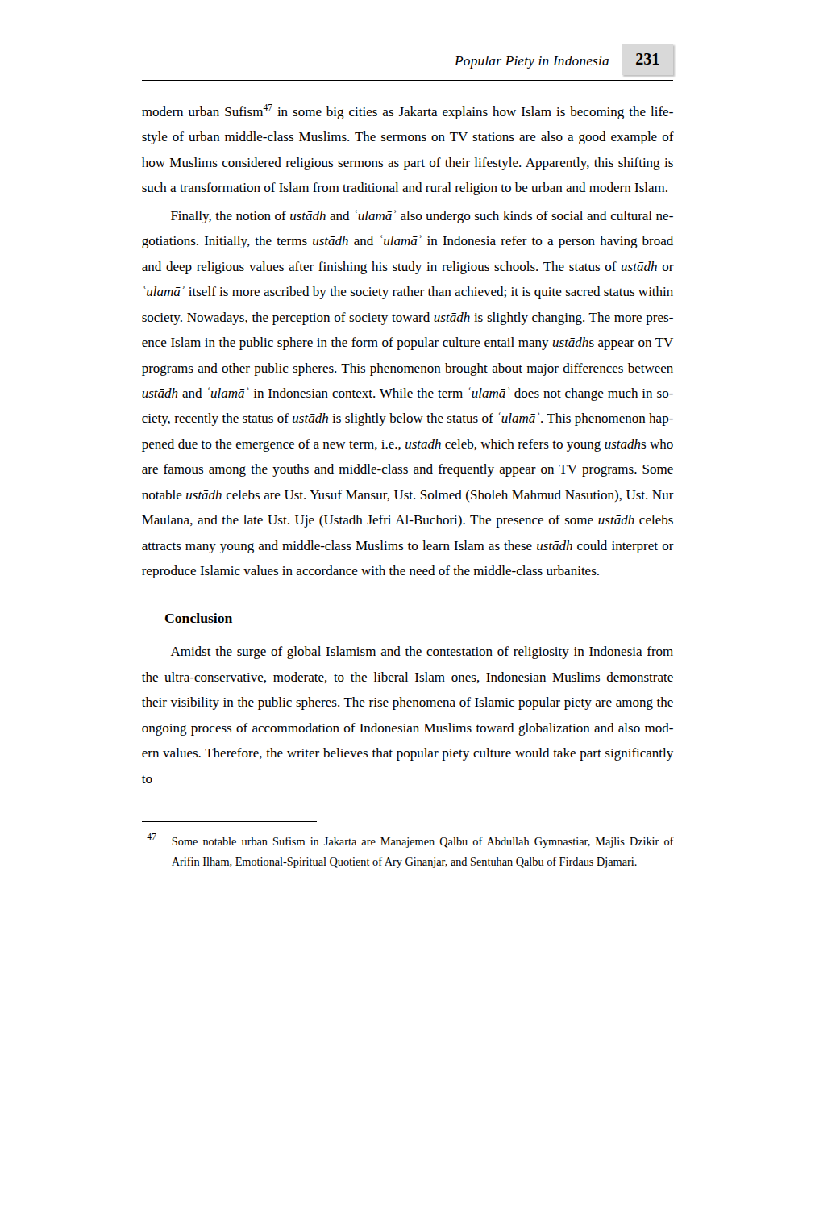Popular Piety in Indonesia
231
modern urban Sufism47 in some big cities as Jakarta explains how Islam is becoming the lifestyle of urban middle-class Muslims. The sermons on TV stations are also a good example of how Muslims considered religious sermons as part of their lifestyle. Apparently, this shifting is such a transformation of Islam from traditional and rural religion to be urban and modern Islam.
Finally, the notion of ustādh and ʿulamāʾ also undergo such kinds of social and cultural negotiations. Initially, the terms ustādh and ʿulamāʾ in Indonesia refer to a person having broad and deep religious values after finishing his study in religious schools. The status of ustādh or ʿulamāʾ itself is more ascribed by the society rather than achieved; it is quite sacred status within society. Nowadays, the perception of society toward ustādh is slightly changing. The more presence Islam in the public sphere in the form of popular culture entail many ustādhs appear on TV programs and other public spheres. This phenomenon brought about major differences between ustādh and ʿulamāʾ in Indonesian context. While the term ʿulamāʾ does not change much in society, recently the status of ustādh is slightly below the status of ʿulamāʾ. This phenomenon happened due to the emergence of a new term, i.e., ustādh celeb, which refers to young ustādhs who are famous among the youths and middle-class and frequently appear on TV programs. Some notable ustādh celebs are Ust. Yusuf Mansur, Ust. Solmed (Sholeh Mahmud Nasution), Ust. Nur Maulana, and the late Ust. Uje (Ustadh Jefri Al-Buchori). The presence of some ustādh celebs attracts many young and middle-class Muslims to learn Islam as these ustādh could interpret or reproduce Islamic values in accordance with the need of the middle-class urbanites.
Conclusion
Amidst the surge of global Islamism and the contestation of religiosity in Indonesia from the ultra-conservative, moderate, to the liberal Islam ones, Indonesian Muslims demonstrate their visibility in the public spheres. The rise phenomena of Islamic popular piety are among the ongoing process of accommodation of Indonesian Muslims toward globalization and also modern values. Therefore, the writer believes that popular piety culture would take part significantly to
47 Some notable urban Sufism in Jakarta are Manajemen Qalbu of Abdullah Gymnastiar, Majlis Dzikir of Arifin Ilham, Emotional-Spiritual Quotient of Ary Ginanjar, and Sentuhan Qalbu of Firdaus Djamari.